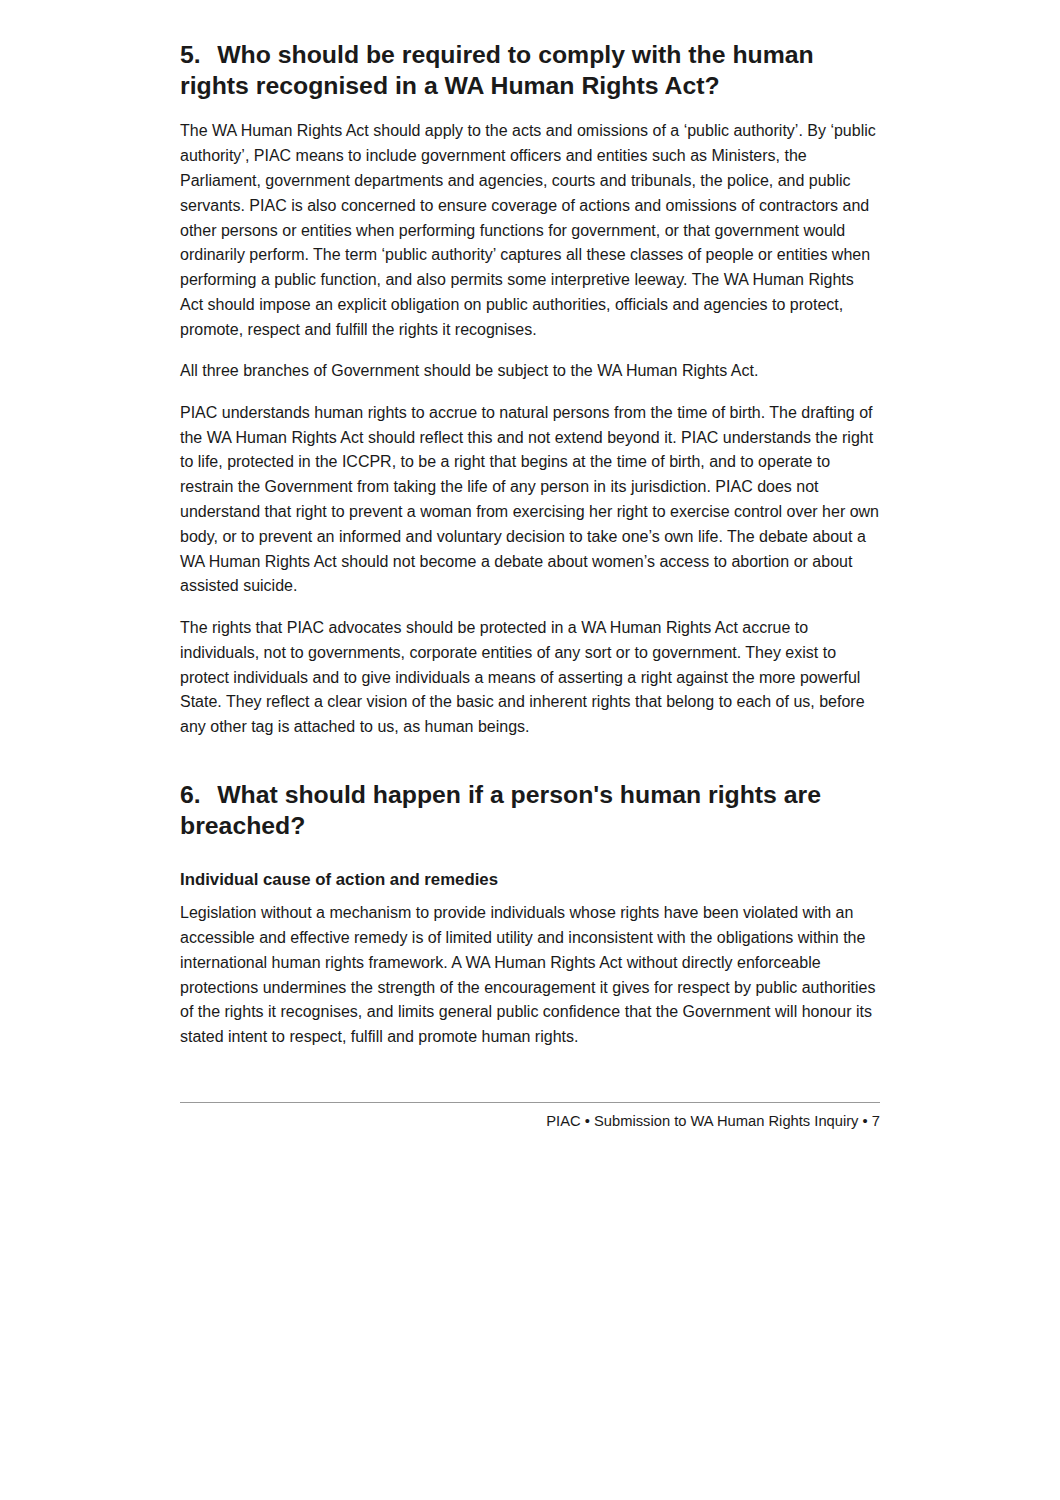5. Who should be required to comply with the human rights recognised in a WA Human Rights Act?
The WA Human Rights Act should apply to the acts and omissions of a ‘public authority’. By ‘public authority’, PIAC means to include government officers and entities such as Ministers, the Parliament, government departments and agencies, courts and tribunals, the police, and public servants. PIAC is also concerned to ensure coverage of actions and omissions of contractors and other persons or entities when performing functions for government, or that government would ordinarily perform. The term ‘public authority’ captures all these classes of people or entities when performing a public function, and also permits some interpretive leeway. The WA Human Rights Act should impose an explicit obligation on public authorities, officials and agencies to protect, promote, respect and fulfill the rights it recognises.
All three branches of Government should be subject to the WA Human Rights Act.
PIAC understands human rights to accrue to natural persons from the time of birth. The drafting of the WA Human Rights Act should reflect this and not extend beyond it. PIAC understands the right to life, protected in the ICCPR, to be a right that begins at the time of birth, and to operate to restrain the Government from taking the life of any person in its jurisdiction. PIAC does not understand that right to prevent a woman from exercising her right to exercise control over her own body, or to prevent an informed and voluntary decision to take one’s own life. The debate about a WA Human Rights Act should not become a debate about women’s access to abortion or about assisted suicide.
The rights that PIAC advocates should be protected in a WA Human Rights Act accrue to individuals, not to governments, corporate entities of any sort or to government. They exist to protect individuals and to give individuals a means of asserting a right against the more powerful State. They reflect a clear vision of the basic and inherent rights that belong to each of us, before any other tag is attached to us, as human beings.
6. What should happen if a person's human rights are breached?
Individual cause of action and remedies
Legislation without a mechanism to provide individuals whose rights have been violated with an accessible and effective remedy is of limited utility and inconsistent with the obligations within the international human rights framework. A WA Human Rights Act without directly enforceable protections undermines the strength of the encouragement it gives for respect by public authorities of the rights it recognises, and limits general public confidence that the Government will honour its stated intent to respect, fulfill and promote human rights.
PIAC • Submission to WA Human Rights Inquiry • 7